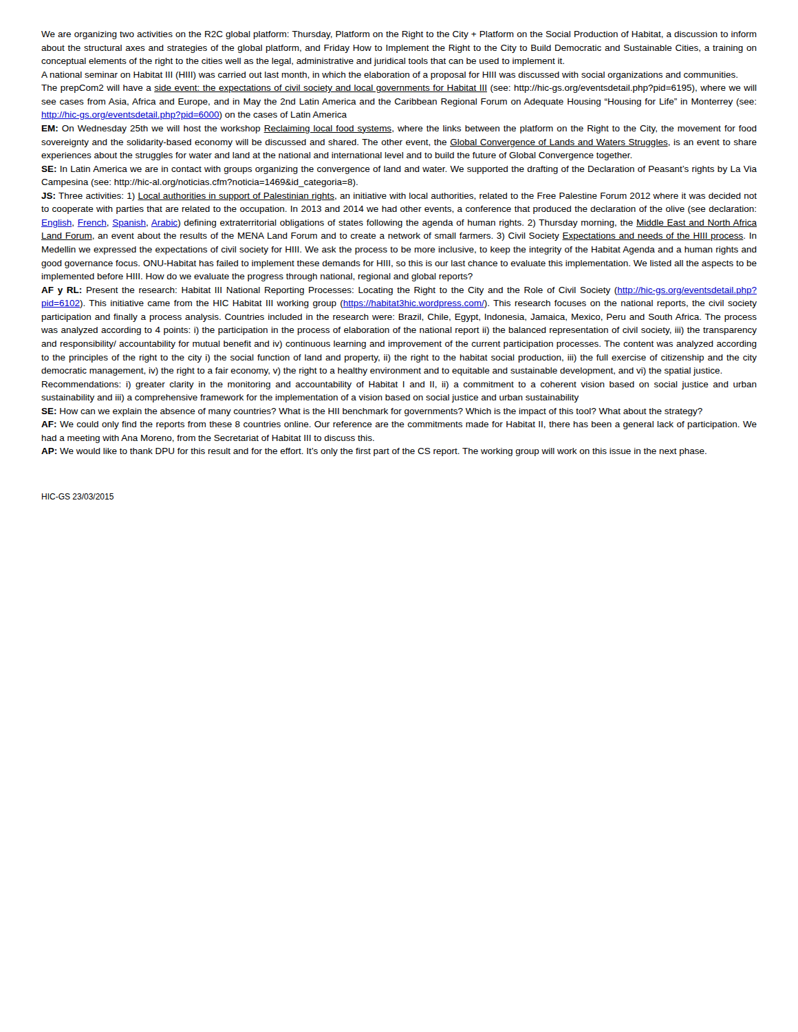We are organizing two activities on the R2C global platform: Thursday, Platform on the Right to the City + Platform on the Social Production of Habitat, a discussion to inform about the structural axes and strategies of the global platform, and Friday How to Implement the Right to the City to Build Democratic and Sustainable Cities, a training on conceptual elements of the right to the cities well as the legal, administrative and juridical tools that can be used to implement it.
A national seminar on Habitat III (HIII) was carried out last month, in which the elaboration of a proposal for HIII was discussed with social organizations and communities.
The prepCom2 will have a side event: the expectations of civil society and local governments for Habitat III (see: http://hic-gs.org/eventsdetail.php?pid=6195), where we will see cases from Asia, Africa and Europe, and in May the 2nd Latin America and the Caribbean Regional Forum on Adequate Housing “Housing for Life” in Monterrey (see: http://hic-gs.org/eventsdetail.php?pid=6000) on the cases of Latin America
EM: On Wednesday 25th we will host the workshop Reclaiming local food systems, where the links between the platform on the Right to the City, the movement for food sovereignty and the solidarity-based economy will be discussed and shared. The other event, the Global Convergence of Lands and Waters Struggles, is an event to share experiences about the struggles for water and land at the national and international level and to build the future of Global Convergence together.
SE: In Latin America we are in contact with groups organizing the convergence of land and water. We supported the drafting of the Declaration of Peasant’s rights by La Via Campesina (see: http://hic-al.org/noticias.cfm?noticia=1469&id_categoria=8).
JS: Three activities: 1) Local authorities in support of Palestinian rights, an initiative with local authorities, related to the Free Palestine Forum 2012 where it was decided not to cooperate with parties that are related to the occupation. In 2013 and 2014 we had other events, a conference that produced the declaration of the olive (see declaration: English, French, Spanish, Arabic) defining extraterritorial obligations of states following the agenda of human rights. 2) Thursday morning, the Middle East and North Africa Land Forum, an event about the results of the MENA Land Forum and to create a network of small farmers. 3) Civil Society Expectations and needs of the HIII process. In Medellin we expressed the expectations of civil society for HIII. We ask the process to be more inclusive, to keep the integrity of the Habitat Agenda and a human rights and good governance focus. ONU-Habitat has failed to implement these demands for HIII, so this is our last chance to evaluate this implementation. We listed all the aspects to be implemented before HIII. How do we evaluate the progress through national, regional and global reports?
AF y RL: Present the research: Habitat III National Reporting Processes: Locating the Right to the City and the Role of Civil Society (http://hic-gs.org/eventsdetail.php?pid=6102). This initiative came from the HIC Habitat III working group (https://habitat3hic.wordpress.com/). This research focuses on the national reports, the civil society participation and finally a process analysis. Countries included in the research were: Brazil, Chile, Egypt, Indonesia, Jamaica, Mexico, Peru and South Africa. The process was analyzed according to 4 points: i) the participation in the process of elaboration of the national report ii) the balanced representation of civil society, iii) the transparency and responsibility/ accountability for mutual benefit and iv) continuous learning and improvement of the current participation processes. The content was analyzed according to the principles of the right to the city i) the social function of land and property, ii) the right to the habitat social production, iii) the full exercise of citizenship and the city democratic management, iv) the right to a fair economy, v) the right to a healthy environment and to equitable and sustainable development, and vi) the spatial justice.
Recommendations: i) greater clarity in the monitoring and accountability of Habitat I and II, ii) a commitment to a coherent vision based on social justice and urban sustainability and iii) a comprehensive framework for the implementation of a vision based on social justice and urban sustainability
SE: How can we explain the absence of many countries? What is the HII benchmark for governments? Which is the impact of this tool? What about the strategy?
AF: We could only find the reports from these 8 countries online. Our reference are the commitments made for Habitat II, there has been a general lack of participation. We had a meeting with Ana Moreno, from the Secretariat of Habitat III to discuss this.
AP: We would like to thank DPU for this result and for the effort. It’s only the first part of the CS report. The working group will work on this issue in the next phase.
HIC-GS 23/03/2015